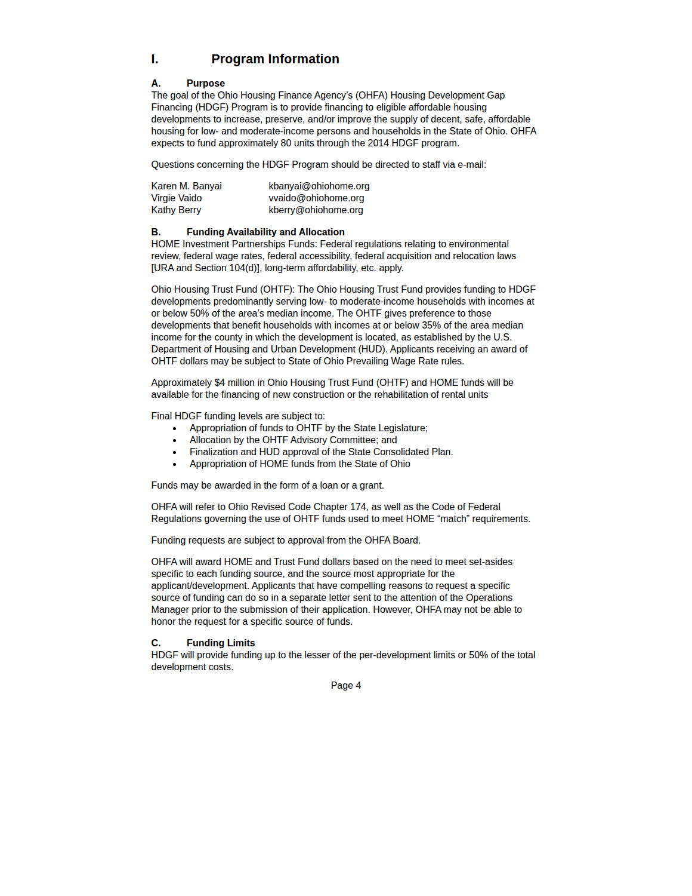I. Program Information
A. Purpose
The goal of the Ohio Housing Finance Agency’s (OHFA) Housing Development Gap Financing (HDGF) Program is to provide financing to eligible affordable housing developments to increase, preserve, and/or improve the supply of decent, safe, affordable housing for low- and moderate-income persons and households in the State of Ohio. OHFA expects to fund approximately 80 units through the 2014 HDGF program.
Questions concerning the HDGF Program should be directed to staff via e-mail:
Karen M. Banyaikbanyai@ohiohome.org Virgie Vaidovvaido@ohiohome.org Kathy Berrykberry@ohiohome.org
B. Funding Availability and Allocation
HOME Investment Partnerships Funds: Federal regulations relating to environmental review, federal wage rates, federal accessibility, federal acquisition and relocation laws [URA and Section 104(d)], long-term affordability, etc. apply.
Ohio Housing Trust Fund (OHTF): The Ohio Housing Trust Fund provides funding to HDGF developments predominantly serving low- to moderate-income households with incomes at or below 50% of the area’s median income. The OHTF gives preference to those developments that benefit households with incomes at or below 35% of the area median income for the county in which the development is located, as established by the U.S. Department of Housing and Urban Development (HUD). Applicants receiving an award of OHTF dollars may be subject to State of Ohio Prevailing Wage Rate rules.
Approximately $4 million in Ohio Housing Trust Fund (OHTF) and HOME funds will be available for the financing of new construction or the rehabilitation of rental units
Final HDGF funding levels are subject to:
Appropriation of funds to OHTF by the State Legislature;
Allocation by the OHTF Advisory Committee; and
Finalization and HUD approval of the State Consolidated Plan.
Appropriation of HOME funds from the State of Ohio
Funds may be awarded in the form of a loan or a grant.
OHFA will refer to Ohio Revised Code Chapter 174, as well as the Code of Federal Regulations governing the use of OHTF funds used to meet HOME “match” requirements.
Funding requests are subject to approval from the OHFA Board.
OHFA will award HOME and Trust Fund dollars based on the need to meet set-asides specific to each funding source, and the source most appropriate for the applicant/development. Applicants that have compelling reasons to request a specific source of funding can do so in a separate letter sent to the attention of the Operations Manager prior to the submission of their application. However, OHFA may not be able to honor the request for a specific source of funds.
C. Funding Limits
HDGF will provide funding up to the lesser of the per-development limits or 50% of the total development costs.
Page 4